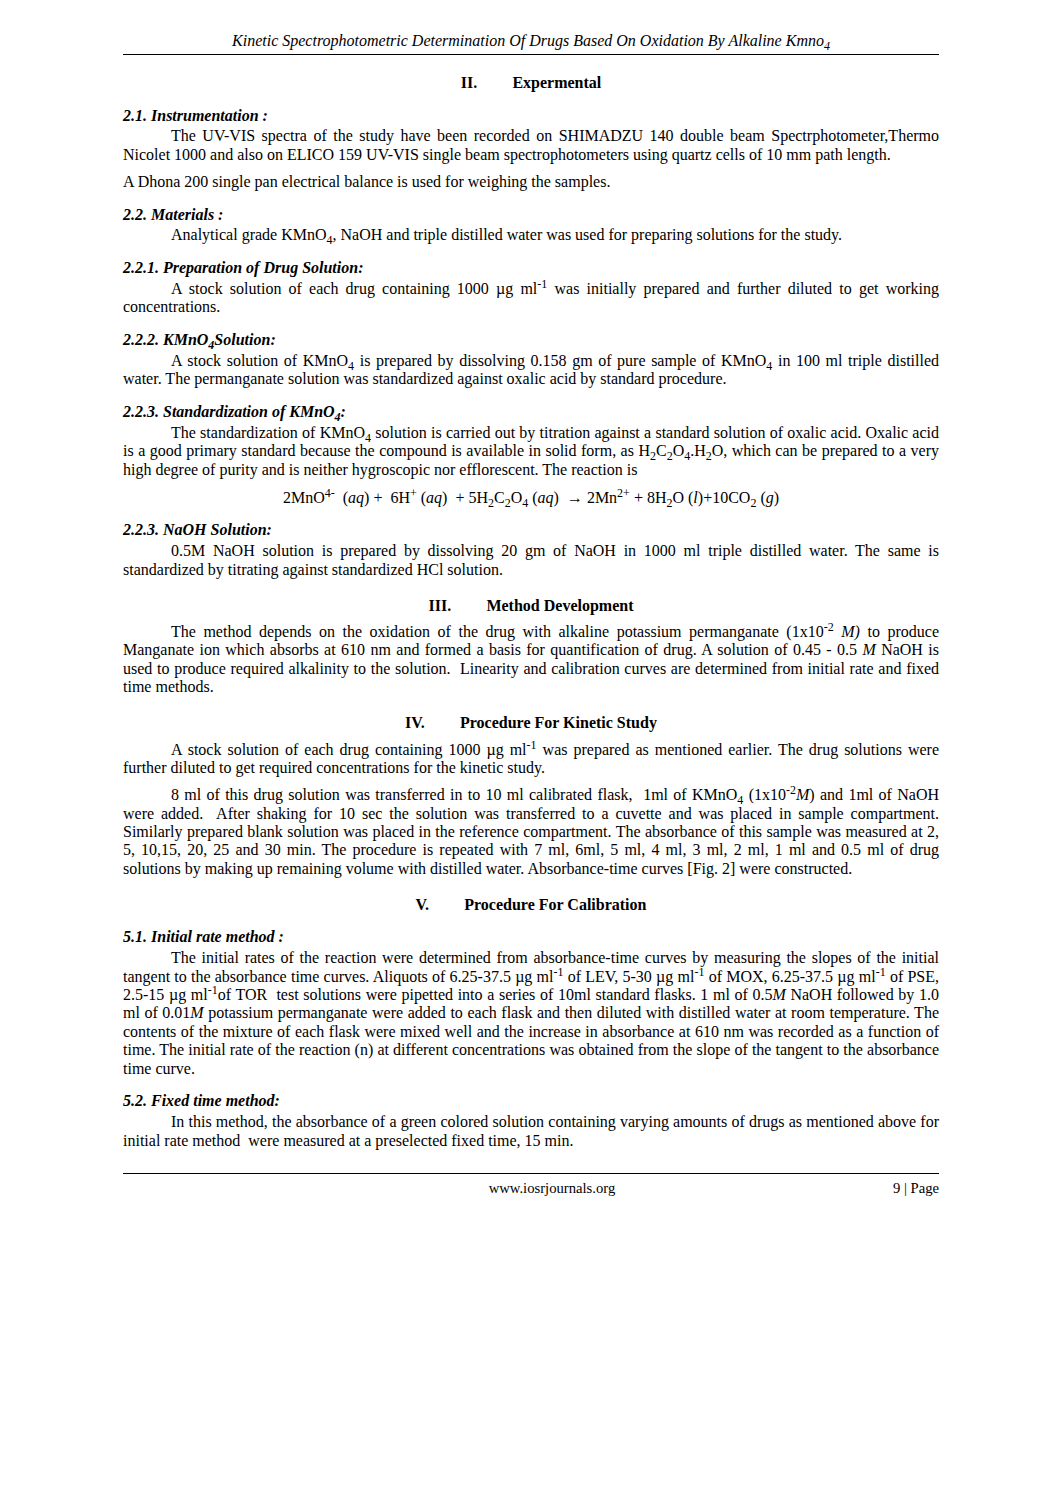Kinetic Spectrophotometric Determination Of Drugs Based On Oxidation By Alkaline Kmno4
II. Expermental
2.1. Instrumentation :
The UV-VIS spectra of the study have been recorded on SHIMADZU 140 double beam Spectrphotometer,Thermo Nicolet 1000 and also on ELICO 159 UV-VIS single beam spectrophotometers using quartz cells of 10 mm path length.
A Dhona 200 single pan electrical balance is used for weighing the samples.
2.2. Materials :
Analytical grade KMnO4, NaOH and triple distilled water was used for preparing solutions for the study.
2.2.1. Preparation of Drug Solution:
A stock solution of each drug containing 1000 µg ml-1 was initially prepared and further diluted to get working concentrations.
2.2.2. KMnO4Solution:
A stock solution of KMnO4 is prepared by dissolving 0.158 gm of pure sample of KMnO4 in 100 ml triple distilled water. The permanganate solution was standardized against oxalic acid by standard procedure.
2.2.3. Standardization of KMnO4:
The standardization of KMnO4 solution is carried out by titration against a standard solution of oxalic acid. Oxalic acid is a good primary standard because the compound is available in solid form, as H2C2O4.H2O, which can be prepared to a very high degree of purity and is neither hygroscopic nor efflorescent. The reaction is
2MnO4- (aq) + 6H+ (aq) + 5H2C2O4 (aq) → 2Mn2+ + 8H2O (l)+10CO2 (g)
2.2.3. NaOH Solution:
0.5M NaOH solution is prepared by dissolving 20 gm of NaOH in 1000 ml triple distilled water. The same is standardized by titrating against standardized HCl solution.
III. Method Development
The method depends on the oxidation of the drug with alkaline potassium permanganate (1x10-2 M) to produce Manganate ion which absorbs at 610 nm and formed a basis for quantification of drug. A solution of 0.45 - 0.5 M NaOH is used to produce required alkalinity to the solution. Linearity and calibration curves are determined from initial rate and fixed time methods.
IV. Procedure For Kinetic Study
A stock solution of each drug containing 1000 µg ml-1 was prepared as mentioned earlier. The drug solutions were further diluted to get required concentrations for the kinetic study.
8 ml of this drug solution was transferred in to 10 ml calibrated flask, 1ml of KMnO4 (1x10-2M) and 1ml of NaOH were added. After shaking for 10 sec the solution was transferred to a cuvette and was placed in sample compartment. Similarly prepared blank solution was placed in the reference compartment. The absorbance of this sample was measured at 2, 5, 10,15, 20, 25 and 30 min. The procedure is repeated with 7 ml, 6ml, 5 ml, 4 ml, 3 ml, 2 ml, 1 ml and 0.5 ml of drug solutions by making up remaining volume with distilled water. Absorbance-time curves [Fig. 2] were constructed.
V. Procedure For Calibration
5.1. Initial rate method :
The initial rates of the reaction were determined from absorbance-time curves by measuring the slopes of the initial tangent to the absorbance time curves. Aliquots of 6.25-37.5 µg ml-1 of LEV, 5-30 µg ml-1 of MOX, 6.25-37.5 µg ml-1 of PSE, 2.5-15 µg ml-1of TOR test solutions were pipetted into a series of 10ml standard flasks. 1 ml of 0.5M NaOH followed by 1.0 ml of 0.01M potassium permanganate were added to each flask and then diluted with distilled water at room temperature. The contents of the mixture of each flask were mixed well and the increase in absorbance at 610 nm was recorded as a function of time. The initial rate of the reaction (n) at different concentrations was obtained from the slope of the tangent to the absorbance time curve.
5.2. Fixed time method:
In this method, the absorbance of a green colored solution containing varying amounts of drugs as mentioned above for initial rate method were measured at a preselected fixed time, 15 min.
www.iosrjournals.org
9 | Page